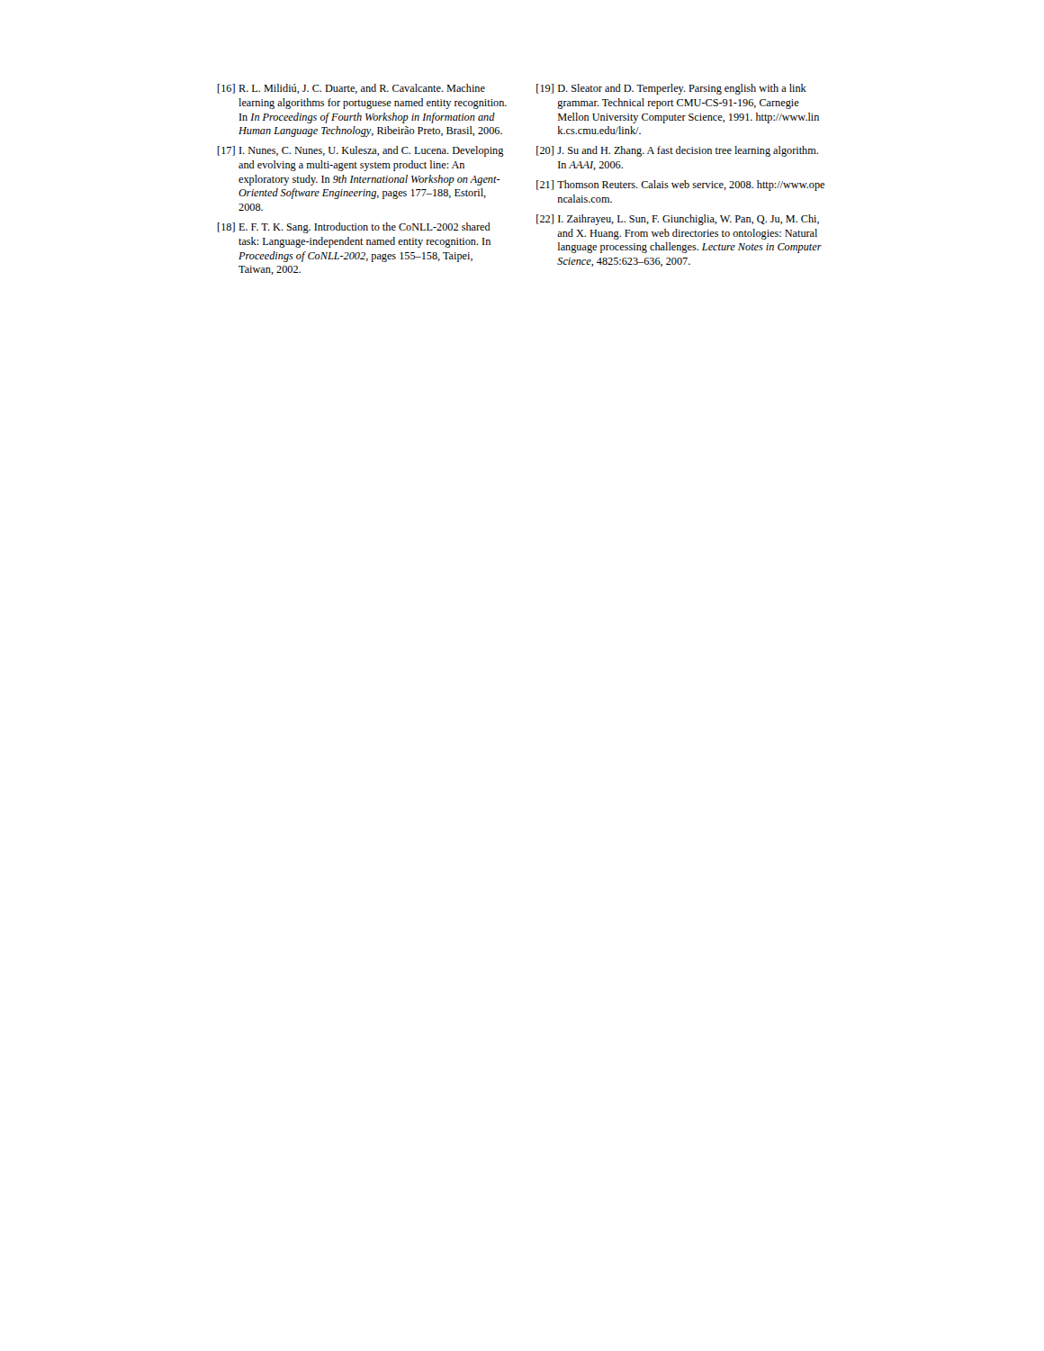[16] R. L. Milidiú, J. C. Duarte, and R. Cavalcante. Machine learning algorithms for portuguese named entity recognition. In In Proceedings of Fourth Workshop in Information and Human Language Technology, Ribeirão Preto, Brasil, 2006.
[17] I. Nunes, C. Nunes, U. Kulesza, and C. Lucena. Developing and evolving a multi-agent system product line: An exploratory study. In 9th International Workshop on Agent-Oriented Software Engineering, pages 177–188, Estoril, 2008.
[18] E. F. T. K. Sang. Introduction to the CoNLL-2002 shared task: Language-independent named entity recognition. In Proceedings of CoNLL-2002, pages 155–158, Taipei, Taiwan, 2002.
[19] D. Sleator and D. Temperley. Parsing english with a link grammar. Technical report CMU-CS-91-196, Carnegie Mellon University Computer Science, 1991. http://www.link.cs.cmu.edu/link/.
[20] J. Su and H. Zhang. A fast decision tree learning algorithm. In AAAI, 2006.
[21] Thomson Reuters. Calais web service, 2008. http://www.opencalais.com.
[22] I. Zaihrayeu, L. Sun, F. Giunchiglia, W. Pan, Q. Ju, M. Chi, and X. Huang. From web directories to ontologies: Natural language processing challenges. Lecture Notes in Computer Science, 4825:623–636, 2007.